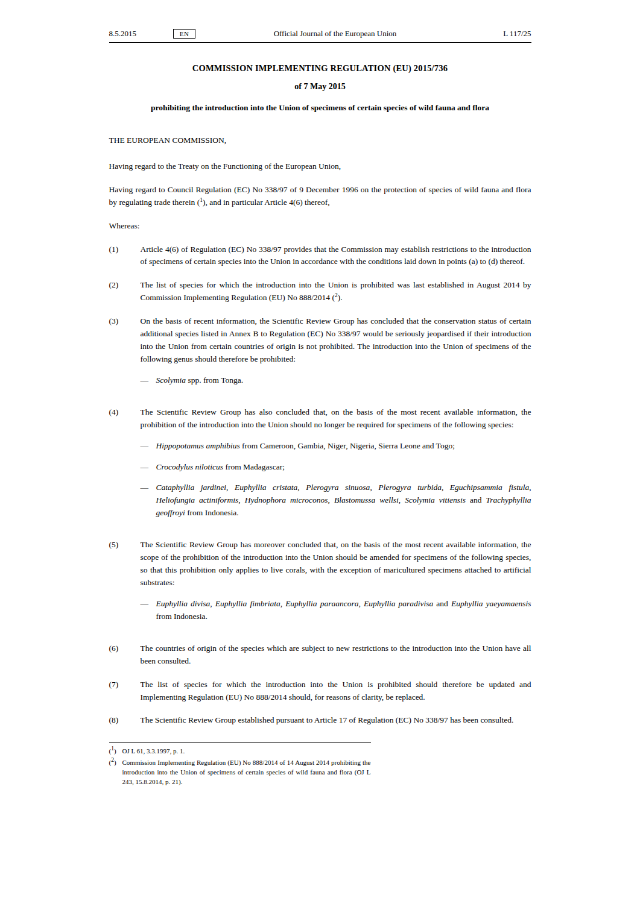8.5.2015
EN
Official Journal of the European Union
L 117/25
COMMISSION IMPLEMENTING REGULATION (EU) 2015/736
of 7 May 2015
prohibiting the introduction into the Union of specimens of certain species of wild fauna and flora
THE EUROPEAN COMMISSION,
Having regard to the Treaty on the Functioning of the European Union,
Having regard to Council Regulation (EC) No 338/97 of 9 December 1996 on the protection of species of wild fauna and flora by regulating trade therein (1), and in particular Article 4(6) thereof,
Whereas:
(1)
Article 4(6) of Regulation (EC) No 338/97 provides that the Commission may establish restrictions to the introduction of specimens of certain species into the Union in accordance with the conditions laid down in points (a) to (d) thereof.
(2)
The list of species for which the introduction into the Union is prohibited was last established in August 2014 by Commission Implementing Regulation (EU) No 888/2014 (2).
(3)
On the basis of recent information, the Scientific Review Group has concluded that the conservation status of certain additional species listed in Annex B to Regulation (EC) No 338/97 would be seriously jeopardised if their introduction into the Union from certain countries of origin is not prohibited. The introduction into the Union of specimens of the following genus should therefore be prohibited:
—Scolymia spp. from Tonga.
(4)
The Scientific Review Group has also concluded that, on the basis of the most recent available information, the prohibition of the introduction into the Union should no longer be required for specimens of the following species:
—Hippopotamus amphibius from Cameroon, Gambia, Niger, Nigeria, Sierra Leone and Togo;
—Crocodylus niloticus from Madagascar;
—Cataphyllia jardinei, Euphyllia cristata, Plerogyra sinuosa, Plerogyra turbida, Eguchipsammia fistula, Heliofungia actiniformis, Hydnophora microconos, Blastomussa wellsi, Scolymia vitiensis and Trachyphyllia geoffroyi from Indonesia.
(5)
The Scientific Review Group has moreover concluded that, on the basis of the most recent available information, the scope of the prohibition of the introduction into the Union should be amended for specimens of the following species, so that this prohibition only applies to live corals, with the exception of maricultured specimens attached to artificial substrates:
—Euphyllia divisa, Euphyllia fimbriata, Euphyllia paraancora, Euphyllia paradivisa and Euphyllia yaeyamaensis from Indonesia.
(6)
The countries of origin of the species which are subject to new restrictions to the introduction into the Union have all been consulted.
(7)
The list of species for which the introduction into the Union is prohibited should therefore be updated and Implementing Regulation (EU) No 888/2014 should, for reasons of clarity, be replaced.
(8)
The Scientific Review Group established pursuant to Article 17 of Regulation (EC) No 338/97 has been consulted.
(1)
OJ L 61, 3.3.1997, p. 1.
(2)
Commission Implementing Regulation (EU) No 888/2014 of 14 August 2014 prohibiting the introduction into the Union of specimens of certain species of wild fauna and flora (OJ L 243, 15.8.2014, p. 21).